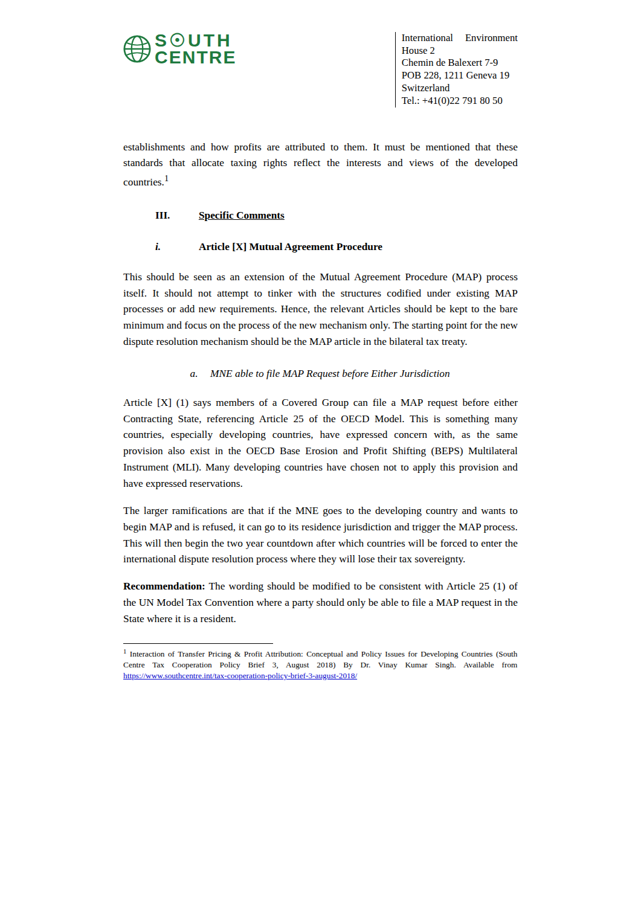S☉UTH CENTRE
International Environment
House 2
Chemin de Balexert 7-9
POB 228, 1211 Geneva 19
Switzerland
Tel.: +41(0)22 791 80 50
establishments and how profits are attributed to them. It must be mentioned that these standards that allocate taxing rights reflect the interests and views of the developed countries.1
III. Specific Comments
i. Article [X] Mutual Agreement Procedure
This should be seen as an extension of the Mutual Agreement Procedure (MAP) process itself. It should not attempt to tinker with the structures codified under existing MAP processes or add new requirements. Hence, the relevant Articles should be kept to the bare minimum and focus on the process of the new mechanism only. The starting point for the new dispute resolution mechanism should be the MAP article in the bilateral tax treaty.
a. MNE able to file MAP Request before Either Jurisdiction
Article [X] (1) says members of a Covered Group can file a MAP request before either Contracting State, referencing Article 25 of the OECD Model. This is something many countries, especially developing countries, have expressed concern with, as the same provision also exist in the OECD Base Erosion and Profit Shifting (BEPS) Multilateral Instrument (MLI). Many developing countries have chosen not to apply this provision and have expressed reservations.
The larger ramifications are that if the MNE goes to the developing country and wants to begin MAP and is refused, it can go to its residence jurisdiction and trigger the MAP process. This will then begin the two year countdown after which countries will be forced to enter the international dispute resolution process where they will lose their tax sovereignty.
Recommendation: The wording should be modified to be consistent with Article 25 (1) of the UN Model Tax Convention where a party should only be able to file a MAP request in the State where it is a resident.
1 Interaction of Transfer Pricing & Profit Attribution: Conceptual and Policy Issues for Developing Countries (South Centre Tax Cooperation Policy Brief 3, August 2018) By Dr. Vinay Kumar Singh. Available from https://www.southcentre.int/tax-cooperation-policy-brief-3-august-2018/